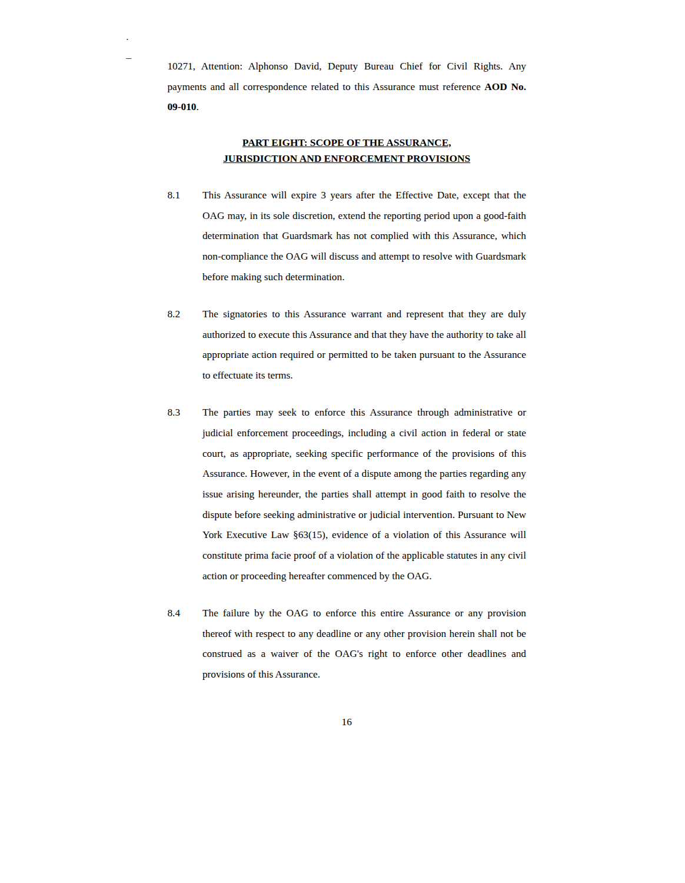.
_
10271, Attention: Alphonso David, Deputy Bureau Chief for Civil Rights. Any payments and all correspondence related to this Assurance must reference AOD No. 09-010.
PART EIGHT: SCOPE OF THE ASSURANCE,
JURISDICTION AND ENFORCEMENT PROVISIONS
8.1 This Assurance will expire 3 years after the Effective Date, except that the OAG may, in its sole discretion, extend the reporting period upon a good-faith determination that Guardsmark has not complied with this Assurance, which non-compliance the OAG will discuss and attempt to resolve with Guardsmark before making such determination.
8.2 The signatories to this Assurance warrant and represent that they are duly authorized to execute this Assurance and that they have the authority to take all appropriate action required or permitted to be taken pursuant to the Assurance to effectuate its terms.
8.3 The parties may seek to enforce this Assurance through administrative or judicial enforcement proceedings, including a civil action in federal or state court, as appropriate, seeking specific performance of the provisions of this Assurance. However, in the event of a dispute among the parties regarding any issue arising hereunder, the parties shall attempt in good faith to resolve the dispute before seeking administrative or judicial intervention. Pursuant to New York Executive Law §63(15), evidence of a violation of this Assurance will constitute prima facie proof of a violation of the applicable statutes in any civil action or proceeding hereafter commenced by the OAG.
8.4 The failure by the OAG to enforce this entire Assurance or any provision thereof with respect to any deadline or any other provision herein shall not be construed as a waiver of the OAG's right to enforce other deadlines and provisions of this Assurance.
16